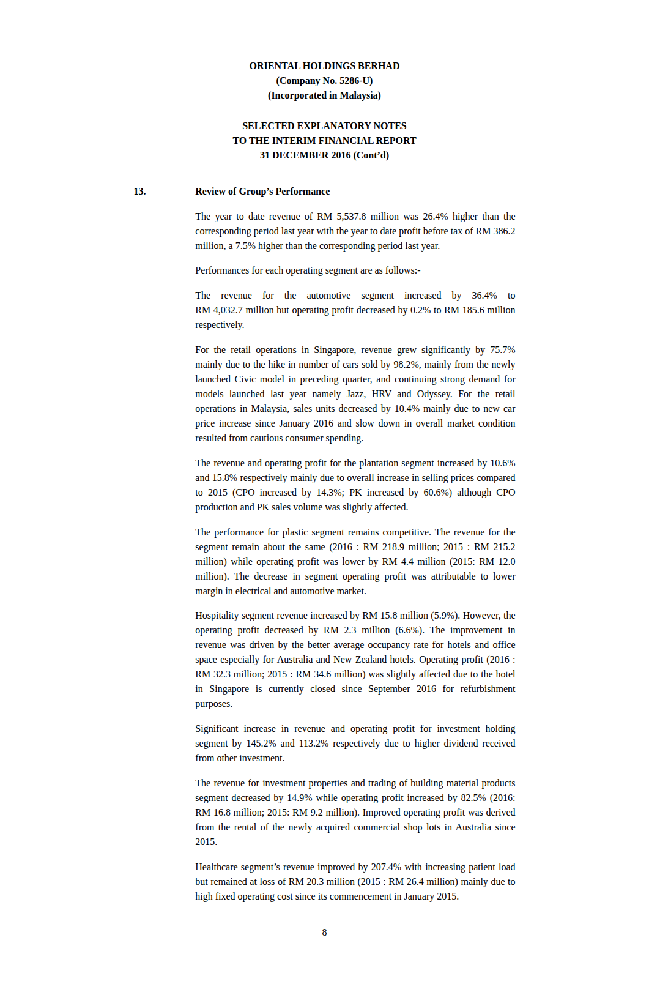ORIENTAL HOLDINGS BERHAD
(Company No. 5286-U)
(Incorporated in Malaysia)
SELECTED EXPLANATORY NOTES
TO THE INTERIM FINANCIAL REPORT
31 DECEMBER 2016 (Cont’d)
13.
Review of Group’s Performance
The year to date revenue of RM 5,537.8 million was 26.4% higher than the corresponding period last year with the year to date profit before tax of RM 386.2 million, a 7.5% higher than the corresponding period last year.
Performances for each operating segment are as follows:-
The revenue for the automotive segment increased by 36.4% to RM 4,032.7 million but operating profit decreased by 0.2% to RM 185.6 million respectively.
For the retail operations in Singapore, revenue grew significantly by 75.7% mainly due to the hike in number of cars sold by 98.2%, mainly from the newly launched Civic model in preceding quarter, and continuing strong demand for models launched last year namely Jazz, HRV and Odyssey. For the retail operations in Malaysia, sales units decreased by 10.4% mainly due to new car price increase since January 2016 and slow down in overall market condition resulted from cautious consumer spending.
The revenue and operating profit for the plantation segment increased by 10.6% and 15.8% respectively mainly due to overall increase in selling prices compared to 2015 (CPO increased by 14.3%; PK increased by 60.6%) although CPO production and PK sales volume was slightly affected.
The performance for plastic segment remains competitive. The revenue for the segment remain about the same (2016 : RM 218.9 million; 2015 : RM 215.2 million) while operating profit was lower by RM 4.4 million (2015: RM 12.0 million). The decrease in segment operating profit was attributable to lower margin in electrical and automotive market.
Hospitality segment revenue increased by RM 15.8 million (5.9%). However, the operating profit decreased by RM 2.3 million (6.6%). The improvement in revenue was driven by the better average occupancy rate for hotels and office space especially for Australia and New Zealand hotels. Operating profit (2016 : RM 32.3 million; 2015 : RM 34.6 million) was slightly affected due to the hotel in Singapore is currently closed since September 2016 for refurbishment purposes.
Significant increase in revenue and operating profit for investment holding segment by 145.2% and 113.2% respectively due to higher dividend received from other investment.
The revenue for investment properties and trading of building material products segment decreased by 14.9% while operating profit increased by 82.5% (2016: RM 16.8 million; 2015: RM 9.2 million). Improved operating profit was derived from the rental of the newly acquired commercial shop lots in Australia since 2015.
Healthcare segment’s revenue improved by 207.4% with increasing patient load but remained at loss of RM 20.3 million (2015 : RM 26.4 million) mainly due to high fixed operating cost since its commencement in January 2015.
8